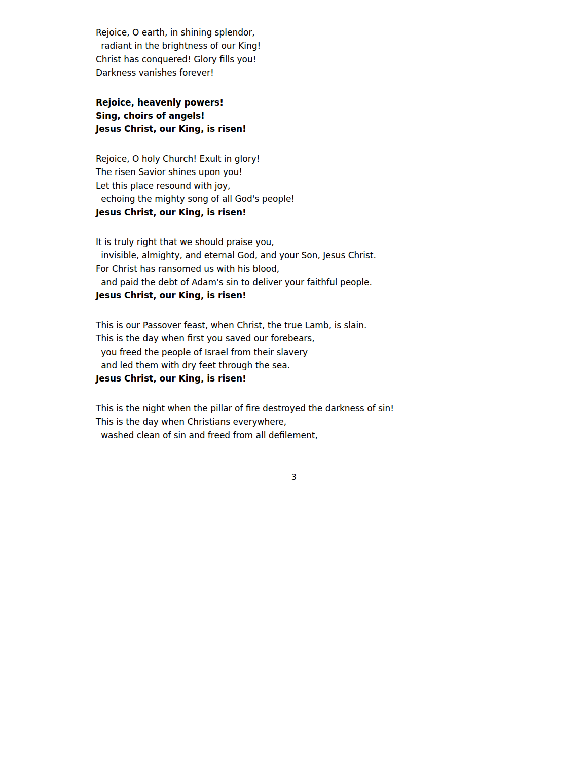Rejoice, O earth, in shining splendor,
radiant in the brightness of our King!
Christ has conquered! Glory fills you!
Darkness vanishes forever!
Rejoice, heavenly powers!
Sing, choirs of angels!
Jesus Christ, our King, is risen!
Rejoice, O holy Church! Exult in glory!
The risen Savior shines upon you!
Let this place resound with joy,
echoing the mighty song of all God's people!
Jesus Christ, our King, is risen!
It is truly right that we should praise you,
invisible, almighty, and eternal God, and your Son, Jesus Christ.
For Christ has ransomed us with his blood,
and paid the debt of Adam's sin to deliver your faithful people.
Jesus Christ, our King, is risen!
This is our Passover feast, when Christ, the true Lamb, is slain.
This is the day when first you saved our forebears,
you freed the people of Israel from their slavery
and led them with dry feet through the sea.
Jesus Christ, our King, is risen!
This is the night when the pillar of fire destroyed the darkness of sin!
This is the day when Christians everywhere,
washed clean of sin and freed from all defilement,
3